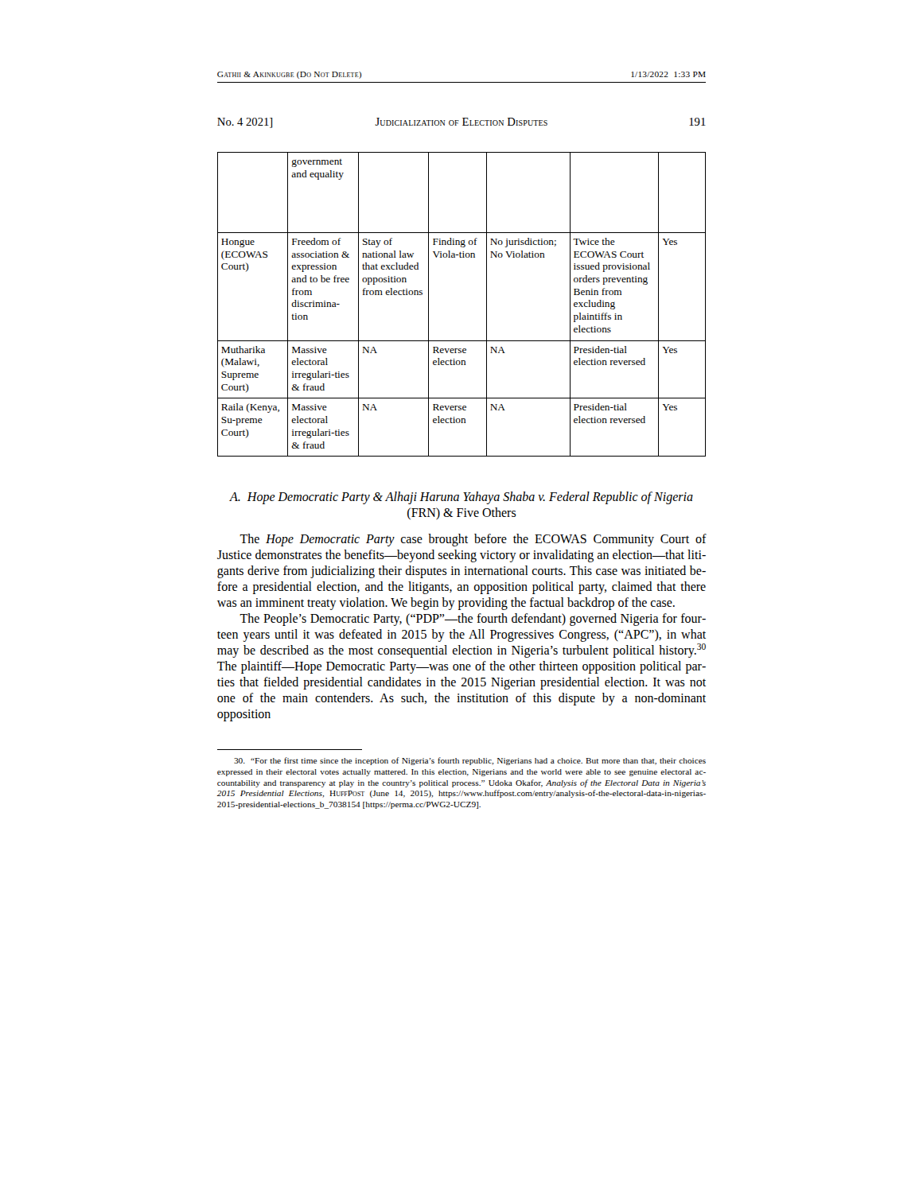Gathii & Akinkugbe (Do Not Delete) 1/13/2022 1:33 PM
No. 4 2021] Judicialization of Election Disputes 191
| | government and equality | | | | | |
| Hongue (ECOWAS Court) | Freedom of association & expression and to be free from discrimina-tion | Stay of national law that excluded opposition from elections | Finding of Viola-tion | No jurisdiction; No Violation | Twice the ECOWAS Court issued provisional orders preventing Benin from excluding plaintiffs in elections | Yes |
| Mutharika (Malawi, Supreme Court) | Massive electoral irregulari-ties & fraud | NA | Reverse election | NA | Presiden-tial election reversed | Yes |
| Raila (Kenya, Su-preme Court) | Massive electoral irregulari-ties & fraud | NA | Reverse election | NA | Presiden-tial election reversed | Yes |
A. Hope Democratic Party & Alhaji Haruna Yahaya Shaba v. Federal Republic of Nigeria (FRN) & Five Others
The Hope Democratic Party case brought before the ECOWAS Community Court of Justice demonstrates the benefits—beyond seeking victory or invalidating an election—that litigants derive from judicializing their disputes in international courts. This case was initiated before a presidential election, and the litigants, an opposition political party, claimed that there was an imminent treaty violation. We begin by providing the factual backdrop of the case.
The People’s Democratic Party, (“PDP”—the fourth defendant) governed Nigeria for fourteen years until it was defeated in 2015 by the All Progressives Congress, (“APC”), in what may be described as the most consequential election in Nigeria’s turbulent political history.30 The plaintiff—Hope Democratic Party—was one of the other thirteen opposition political parties that fielded presidential candidates in the 2015 Nigerian presidential election. It was not one of the main contenders. As such, the institution of this dispute by a non-dominant opposition
30. “For the first time since the inception of Nigeria’s fourth republic, Nigerians had a choice. But more than that, their choices expressed in their electoral votes actually mattered. In this election, Nigerians and the world were able to see genuine electoral accountability and transparency at play in the country’s political process.” Udoka Okafor, Analysis of the Electoral Data in Nigeria’s 2015 Presidential Elections, HuffPost (June 14, 2015), https://www.huffpost.com/entry/analysis-of-the-electoral-data-in-nigerias-2015-presidential-elections_b_7038154 [https://perma.cc/PWG2-UCZ9].